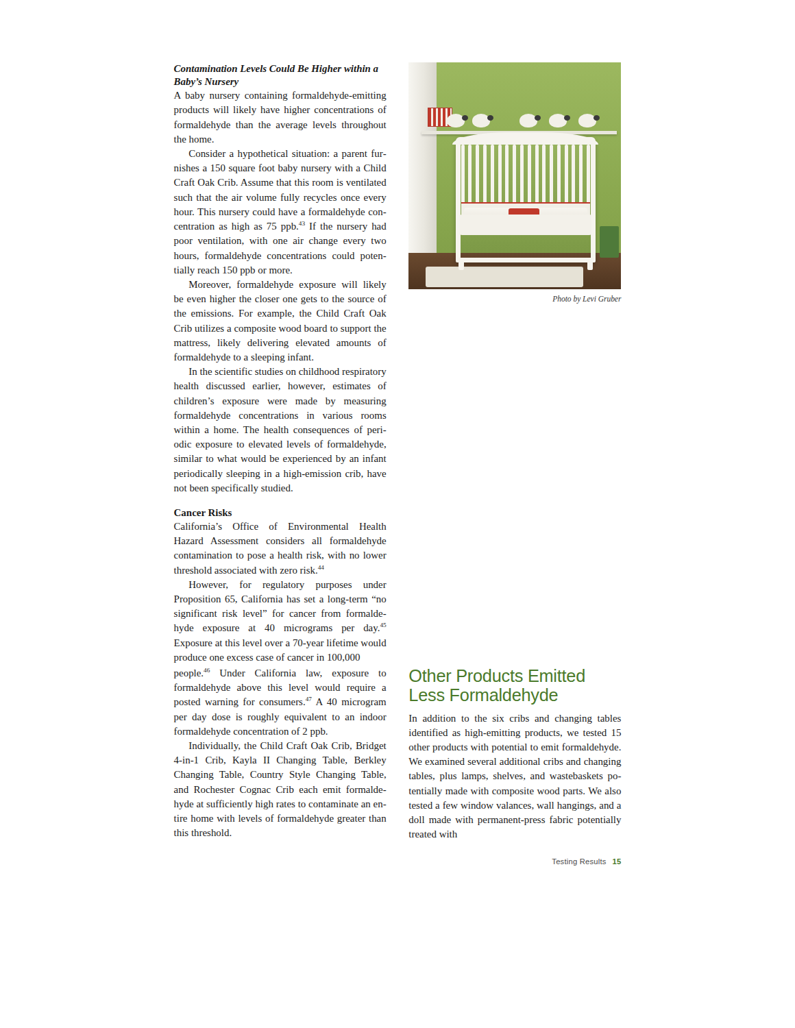Contamination Levels Could Be Higher within a Baby’s Nursery
A baby nursery containing formaldehyde-emitting products will likely have higher concentrations of formaldehyde than the average levels throughout the home.
Consider a hypothetical situation: a parent furnishes a 150 square foot baby nursery with a Child Craft Oak Crib. Assume that this room is ventilated such that the air volume fully recycles once every hour. This nursery could have a formaldehyde concentration as high as 75 ppb.43 If the nursery had poor ventilation, with one air change every two hours, formaldehyde concentrations could potentially reach 150 ppb or more.
Moreover, formaldehyde exposure will likely be even higher the closer one gets to the source of the emissions. For example, the Child Craft Oak Crib utilizes a composite wood board to support the mattress, likely delivering elevated amounts of formaldehyde to a sleeping infant.
In the scientific studies on childhood respiratory health discussed earlier, however, estimates of children’s exposure were made by measuring formaldehyde concentrations in various rooms within a home. The health consequences of periodic exposure to elevated levels of formaldehyde, similar to what would be experienced by an infant periodically sleeping in a high-emission crib, have not been specifically studied.
Cancer Risks
California’s Office of Environmental Health Hazard Assessment considers all formaldehyde contamination to pose a health risk, with no lower threshold associated with zero risk.44
However, for regulatory purposes under Proposition 65, California has set a long-term “no significant risk level” for cancer from formaldehyde exposure at 40 micrograms per day.45 Exposure at this level over a 70-year lifetime would produce one excess case of cancer in 100,000
Photo by Levi Gruber
people.46 Under California law, exposure to formaldehyde above this level would require a posted warning for consumers.47 A 40 microgram per day dose is roughly equivalent to an indoor formaldehyde concentration of 2 ppb.
Individually, the Child Craft Oak Crib, Bridget 4-in-1 Crib, Kayla II Changing Table, Berkley Changing Table, Country Style Changing Table, and Rochester Cognac Crib each emit formaldehyde at sufficiently high rates to contaminate an entire home with levels of formaldehyde greater than this threshold.
Other Products Emitted Less Formaldehyde
In addition to the six cribs and changing tables identified as high-emitting products, we tested 15 other products with potential to emit formaldehyde. We examined several additional cribs and changing tables, plus lamps, shelves, and wastebaskets potentially made with composite wood parts. We also tested a few window valances, wall hangings, and a doll made with permanent-press fabric potentially treated with
Testing Results 15